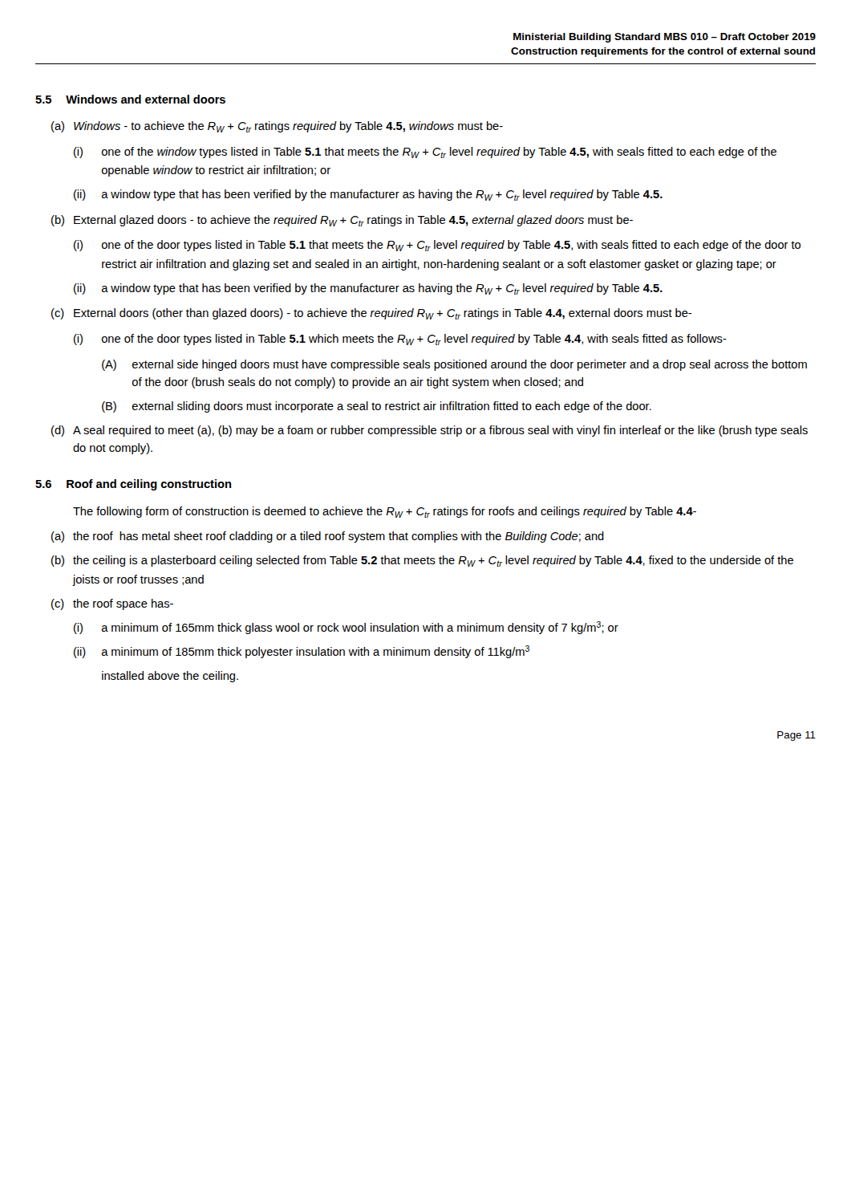Ministerial Building Standard MBS 010 – Draft October 2019
Construction requirements for the control of external sound
5.5 Windows and external doors
(a) Windows - to achieve the RW + Ctr ratings required by Table 4.5, windows must be-
(i) one of the window types listed in Table 5.1 that meets the RW + Ctr level required by Table 4.5, with seals fitted to each edge of the openable window to restrict air infiltration; or
(ii) a window type that has been verified by the manufacturer as having the RW + Ctr level required by Table 4.5.
(b) External glazed doors - to achieve the required RW + Ctr ratings in Table 4.5, external glazed doors must be-
(i) one of the door types listed in Table 5.1 that meets the RW + Ctr level required by Table 4.5, with seals fitted to each edge of the door to restrict air infiltration and glazing set and sealed in an airtight, non-hardening sealant or a soft elastomer gasket or glazing tape; or
(ii) a window type that has been verified by the manufacturer as having the RW + Ctr level required by Table 4.5.
(c) External doors (other than glazed doors) - to achieve the required RW + Ctr ratings in Table 4.4, external doors must be-
(i) one of the door types listed in Table 5.1 which meets the RW + Ctr level required by Table 4.4, with seals fitted as follows-
(A) external side hinged doors must have compressible seals positioned around the door perimeter and a drop seal across the bottom of the door (brush seals do not comply) to provide an air tight system when closed; and
(B) external sliding doors must incorporate a seal to restrict air infiltration fitted to each edge of the door.
(d) A seal required to meet (a), (b) may be a foam or rubber compressible strip or a fibrous seal with vinyl fin interleaf or the like (brush type seals do not comply).
5.6 Roof and ceiling construction
The following form of construction is deemed to achieve the RW + Ctr ratings for roofs and ceilings required by Table 4.4-
(a) the roof has metal sheet roof cladding or a tiled roof system that complies with the Building Code; and
(b) the ceiling is a plasterboard ceiling selected from Table 5.2 that meets the RW + Ctr level required by Table 4.4, fixed to the underside of the joists or roof trusses ;and
(c) the roof space has-
(i) a minimum of 165mm thick glass wool or rock wool insulation with a minimum density of 7 kg/m3; or
(ii) a minimum of 185mm thick polyester insulation with a minimum density of 11kg/m3
installed above the ceiling.
Page 11